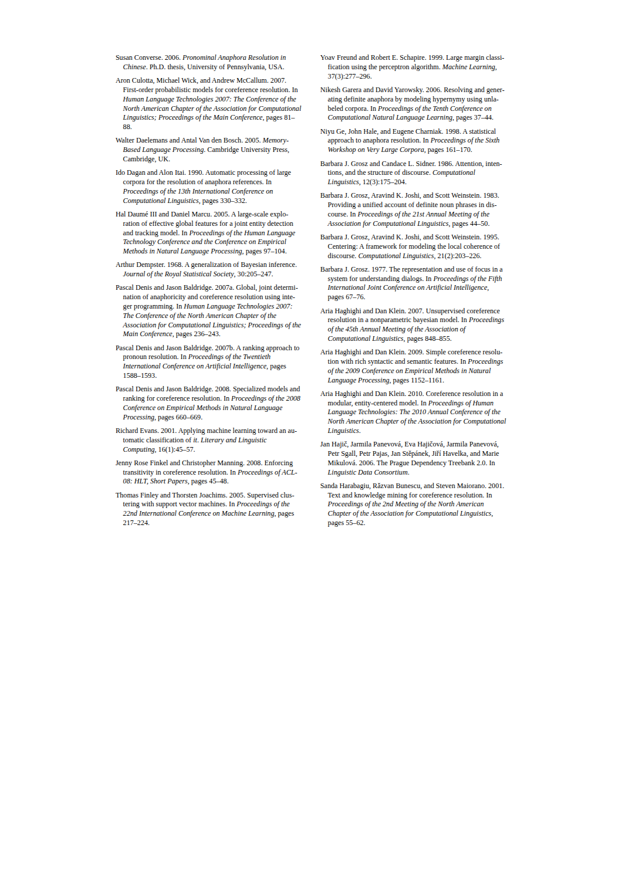Susan Converse. 2006. Pronominal Anaphora Resolution in Chinese. Ph.D. thesis, University of Pennsylvania, USA.
Aron Culotta, Michael Wick, and Andrew McCallum. 2007. First-order probabilistic models for coreference resolution. In Human Language Technologies 2007: The Conference of the North American Chapter of the Association for Computational Linguistics; Proceedings of the Main Conference, pages 81–88.
Walter Daelemans and Antal Van den Bosch. 2005. Memory-Based Language Processing. Cambridge University Press, Cambridge, UK.
Ido Dagan and Alon Itai. 1990. Automatic processing of large corpora for the resolution of anaphora references. In Proceedings of the 13th International Conference on Computational Linguistics, pages 330–332.
Hal Daumé III and Daniel Marcu. 2005. A large-scale exploration of effective global features for a joint entity detection and tracking model. In Proceedings of the Human Language Technology Conference and the Conference on Empirical Methods in Natural Language Processing, pages 97–104.
Arthur Dempster. 1968. A generalization of Bayesian inference. Journal of the Royal Statistical Society, 30:205–247.
Pascal Denis and Jason Baldridge. 2007a. Global, joint determination of anaphoricity and coreference resolution using integer programming. In Human Language Technologies 2007: The Conference of the North American Chapter of the Association for Computational Linguistics; Proceedings of the Main Conference, pages 236–243.
Pascal Denis and Jason Baldridge. 2007b. A ranking approach to pronoun resolution. In Proceedings of the Twentieth International Conference on Artificial Intelligence, pages 1588–1593.
Pascal Denis and Jason Baldridge. 2008. Specialized models and ranking for coreference resolution. In Proceedings of the 2008 Conference on Empirical Methods in Natural Language Processing, pages 660–669.
Richard Evans. 2001. Applying machine learning toward an automatic classification of it. Literary and Linguistic Computing, 16(1):45–57.
Jenny Rose Finkel and Christopher Manning. 2008. Enforcing transitivity in coreference resolution. In Proceedings of ACL-08: HLT, Short Papers, pages 45–48.
Thomas Finley and Thorsten Joachims. 2005. Supervised clustering with support vector machines. In Proceedings of the 22nd International Conference on Machine Learning, pages 217–224.
Yoav Freund and Robert E. Schapire. 1999. Large margin classification using the perceptron algorithm. Machine Learning, 37(3):277–296.
Nikesh Garera and David Yarowsky. 2006. Resolving and generating definite anaphora by modeling hypernymy using unlabeled corpora. In Proceedings of the Tenth Conference on Computational Natural Language Learning, pages 37–44.
Niyu Ge, John Hale, and Eugene Charniak. 1998. A statistical approach to anaphora resolution. In Proceedings of the Sixth Workshop on Very Large Corpora, pages 161–170.
Barbara J. Grosz and Candace L. Sidner. 1986. Attention, intentions, and the structure of discourse. Computational Linguistics, 12(3):175–204.
Barbara J. Grosz, Aravind K. Joshi, and Scott Weinstein. 1983. Providing a unified account of definite noun phrases in discourse. In Proceedings of the 21st Annual Meeting of the Association for Computational Linguistics, pages 44–50.
Barbara J. Grosz, Aravind K. Joshi, and Scott Weinstein. 1995. Centering: A framework for modeling the local coherence of discourse. Computational Linguistics, 21(2):203–226.
Barbara J. Grosz. 1977. The representation and use of focus in a system for understanding dialogs. In Proceedings of the Fifth International Joint Conference on Artificial Intelligence, pages 67–76.
Aria Haghighi and Dan Klein. 2007. Unsupervised coreference resolution in a nonparametric bayesian model. In Proceedings of the 45th Annual Meeting of the Association of Computational Linguistics, pages 848–855.
Aria Haghighi and Dan Klein. 2009. Simple coreference resolution with rich syntactic and semantic features. In Proceedings of the 2009 Conference on Empirical Methods in Natural Language Processing, pages 1152–1161.
Aria Haghighi and Dan Klein. 2010. Coreference resolution in a modular, entity-centered model. In Proceedings of Human Language Technologies: The 2010 Annual Conference of the North American Chapter of the Association for Computational Linguistics.
Jan Hajič, Jarmila Panevová, Eva Hajičová, Jarmila Panevová, Petr Sgall, Petr Pajas, Jan Stěpánek, Jiří Havelka, and Marie Mikulová. 2006. The Prague Dependency Treebank 2.0. In Linguistic Data Consortium.
Sanda Harabagiu, Răzvan Bunescu, and Steven Maiorano. 2001. Text and knowledge mining for coreference resolution. In Proceedings of the 2nd Meeting of the North American Chapter of the Association for Computational Linguistics, pages 55–62.